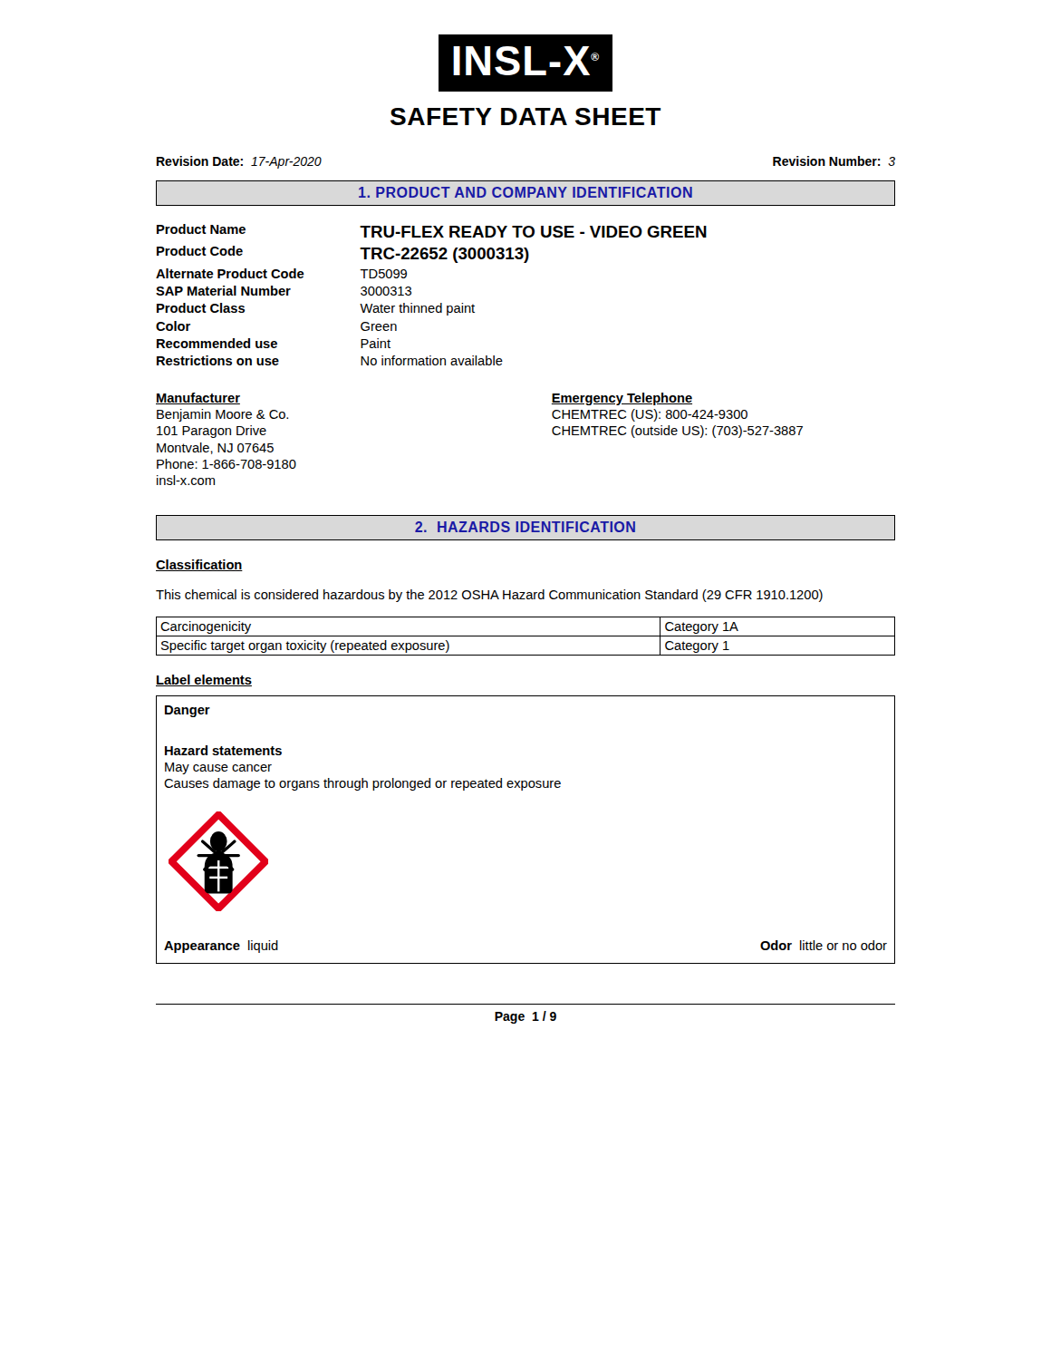INSL-X®
SAFETY DATA SHEET
Revision Date: 17-Apr-2020 Revision Number: 3
1. PRODUCT AND COMPANY IDENTIFICATION
| Product Name | TRU-FLEX READY TO USE - VIDEO GREEN |
| Product Code | TRC-22652 (3000313) |
| Alternate Product Code | TD5099 |
| SAP Material Number | 3000313 |
| Product Class | Water thinned paint |
| Color | Green |
| Recommended use | Paint |
| Restrictions on use | No information available |
Manufacturer
Benjamin Moore & Co.
101 Paragon Drive
Montvale, NJ 07645
Phone: 1-866-708-9180
insl-x.com
Emergency Telephone
CHEMTREC (US): 800-424-9300
CHEMTREC (outside US): (703)-527-3887
2. HAZARDS IDENTIFICATION
Classification
This chemical is considered hazardous by the 2012 OSHA Hazard Communication Standard (29 CFR 1910.1200)
| Carcinogenicity | Category 1A |
| Specific target organ toxicity (repeated exposure) | Category 1 |
Label elements
Danger
Hazard statements
May cause cancer
Causes damage to organs through prolonged or repeated exposure
Appearance liquid Odor little or no odor
Page 1 / 9